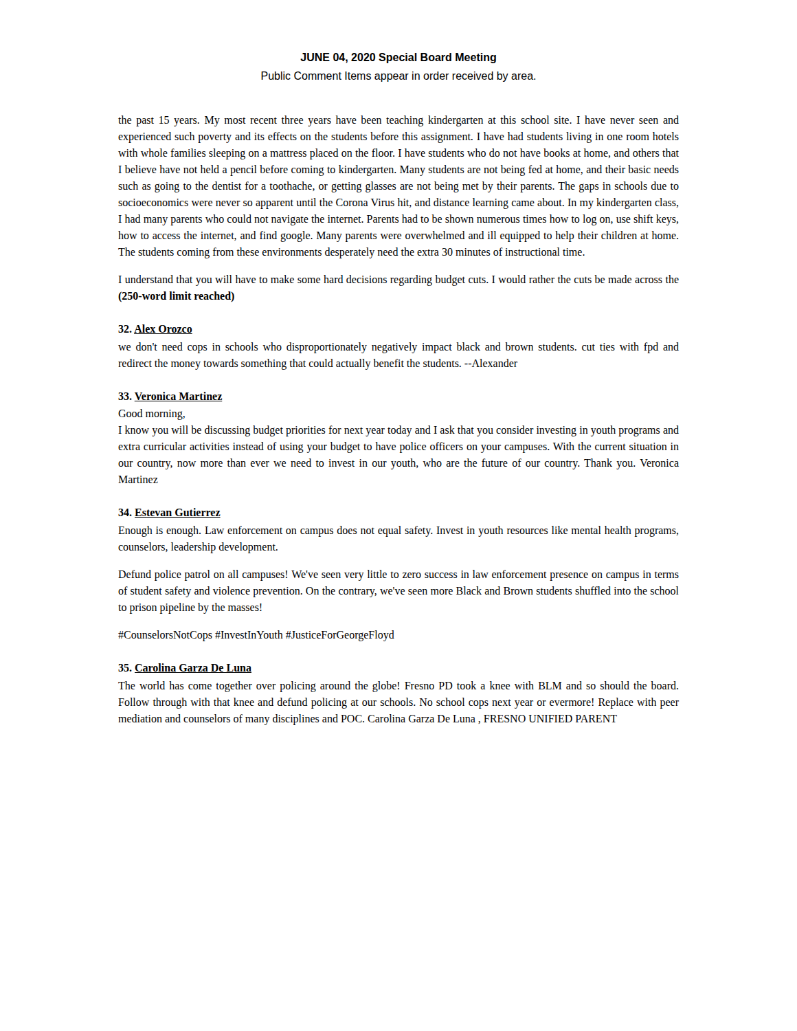JUNE 04, 2020 Special Board Meeting
Public Comment Items appear in order received by area.
the past 15 years. My most recent three years have been teaching kindergarten at this school site. I have never seen and experienced such poverty and its effects on the students before this assignment. I have had students living in one room hotels with whole families sleeping on a mattress placed on the floor. I have students who do not have books at home, and others that I believe have not held a pencil before coming to kindergarten. Many students are not being fed at home, and their basic needs such as going to the dentist for a toothache, or getting glasses are not being met by their parents. The gaps in schools due to socioeconomics were never so apparent until the Corona Virus hit, and distance learning came about. In my kindergarten class, I had many parents who could not navigate the internet. Parents had to be shown numerous times how to log on, use shift keys, how to access the internet, and find google. Many parents were overwhelmed and ill equipped to help their children at home. The students coming from these environments desperately need the extra 30 minutes of instructional time.
I understand that you will have to make some hard decisions regarding budget cuts. I would rather the cuts be made across the (250-word limit reached)
32. Alex Orozco
we don't need cops in schools who disproportionately negatively impact black and brown students. cut ties with fpd and redirect the money towards something that could actually benefit the students. --Alexander
33. Veronica Martinez
Good morning,
I know you will be discussing budget priorities for next year today and I ask that you consider investing in youth programs and extra curricular activities instead of using your budget to have police officers on your campuses. With the current situation in our country, now more than ever we need to invest in our youth, who are the future of our country. Thank you. Veronica Martinez
34. Estevan Gutierrez
Enough is enough. Law enforcement on campus does not equal safety. Invest in youth resources like mental health programs, counselors, leadership development.
Defund police patrol on all campuses! We've seen very little to zero success in law enforcement presence on campus in terms of student safety and violence prevention. On the contrary, we've seen more Black and Brown students shuffled into the school to prison pipeline by the masses!
#CounselorsNotCops #InvestInYouth #JusticeForGeorgeFloyd
35. Carolina Garza De Luna
The world has come together over policing around the globe! Fresno PD took a knee with BLM and so should the board. Follow through with that knee and defund policing at our schools. No school cops next year or evermore! Replace with peer mediation and counselors of many disciplines and POC. Carolina Garza De Luna , FRESNO UNIFIED PARENT